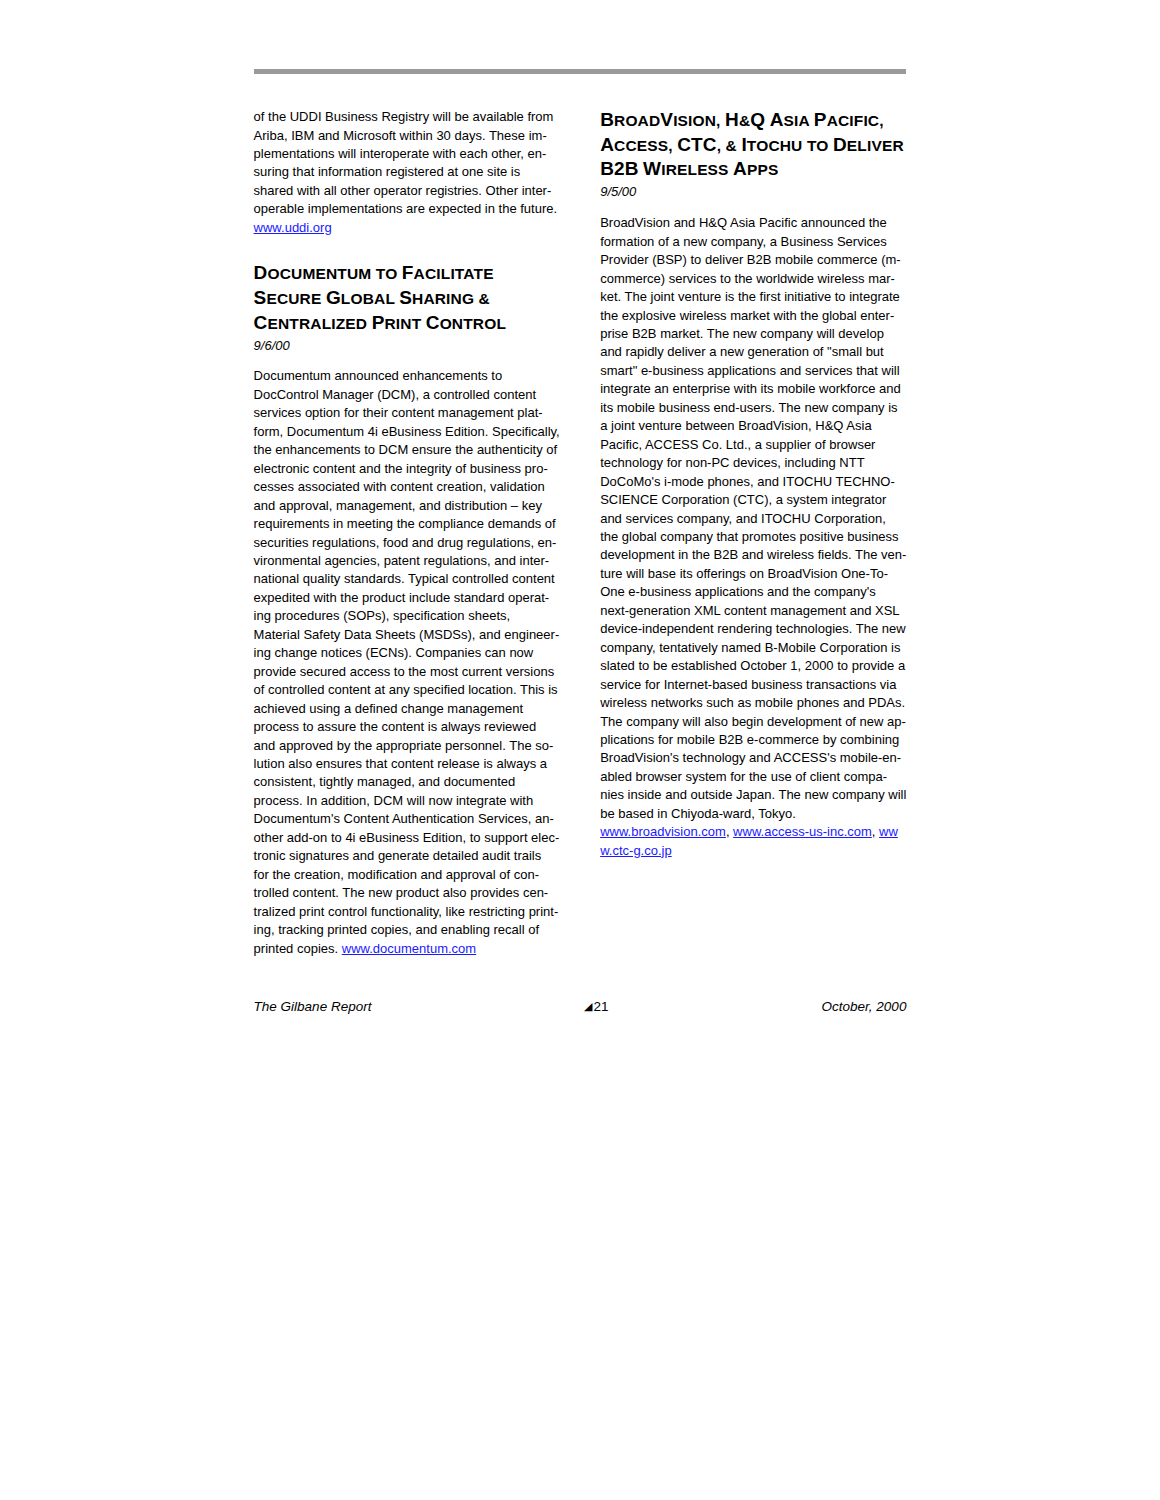of the UDDI Business Registry will be available from Ariba, IBM and Microsoft within 30 days. These implementations will interoperate with each other, ensuring that information registered at one site is shared with all other operator registries. Other interoperable implementations are expected in the future. www.uddi.org
DOCUMENTUM TO FACILITATE SECURE GLOBAL SHARING & CENTRALIZED PRINT CONTROL
9/6/00
Documentum announced enhancements to DocControl Manager (DCM), a controlled content services option for their content management platform, Documentum 4i eBusiness Edition. Specifically, the enhancements to DCM ensure the authenticity of electronic content and the integrity of business processes associated with content creation, validation and approval, management, and distribution – key requirements in meeting the compliance demands of securities regulations, food and drug regulations, environmental agencies, patent regulations, and international quality standards. Typical controlled content expedited with the product include standard operating procedures (SOPs), specification sheets, Material Safety Data Sheets (MSDSs), and engineering change notices (ECNs). Companies can now provide secured access to the most current versions of controlled content at any specified location. This is achieved using a defined change management process to assure the content is always reviewed and approved by the appropriate personnel. The solution also ensures that content release is always a consistent, tightly managed, and documented process. In addition, DCM will now integrate with Documentum's Content Authentication Services, another add-on to 4i eBusiness Edition, to support electronic signatures and generate detailed audit trails for the creation, modification and approval of controlled content. The new product also provides centralized print control functionality, like restricting printing, tracking printed copies, and enabling recall of printed copies. www.documentum.com
BROADVISION, H&Q ASIA PACIFIC, ACCESS, CTC, & ITOCHU TO DELIVER B2B WIRELESS APPS
9/5/00
BroadVision and H&Q Asia Pacific announced the formation of a new company, a Business Services Provider (BSP) to deliver B2B mobile commerce (m-commerce) services to the worldwide wireless market. The joint venture is the first initiative to integrate the explosive wireless market with the global enterprise B2B market. The new company will develop and rapidly deliver a new generation of "small but smart" e-business applications and services that will integrate an enterprise with its mobile workforce and its mobile business end-users. The new company is a joint venture between BroadVision, H&Q Asia Pacific, ACCESS Co. Ltd., a supplier of browser technology for non-PC devices, including NTT DoCoMo's i-mode phones, and ITOCHU TECHNO-SCIENCE Corporation (CTC), a system integrator and services company, and ITOCHU Corporation, the global company that promotes positive business development in the B2B and wireless fields. The venture will base its offerings on BroadVision One-To-One e-business applications and the company's next-generation XML content management and XSL device-independent rendering technologies. The new company, tentatively named B-Mobile Corporation is slated to be established October 1, 2000 to provide a service for Internet-based business transactions via wireless networks such as mobile phones and PDAs. The company will also begin development of new applications for mobile B2B e-commerce by combining BroadVision's technology and ACCESS's mobile-enabled browser system for the use of client companies inside and outside Japan. The new company will be based in Chiyoda-ward, Tokyo.
www.broadvision.com, www.access-us-inc.com, www.ctc-g.co.jp
The Gilbane Report ◢21 October, 2000